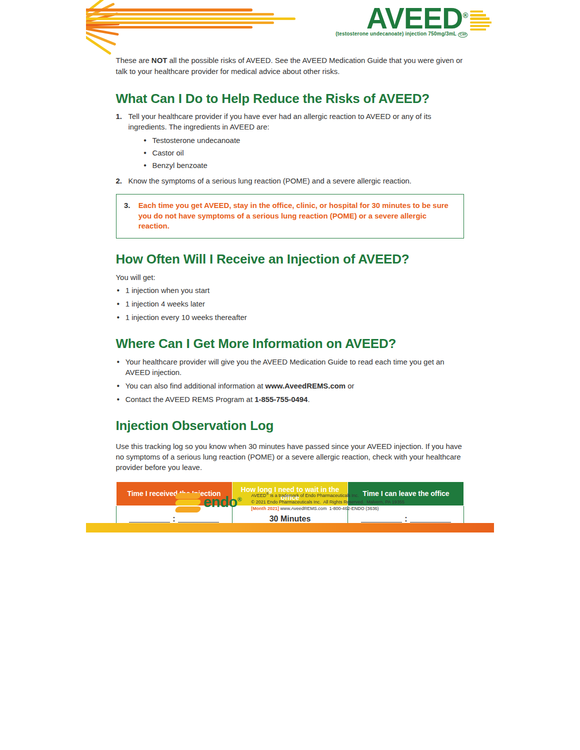AVEED®
(testosterone undecanoate) injection 750mg/3mL CIII
These are NOT all the possible risks of AVEED. See the AVEED Medication Guide that you were given or talk to your healthcare provider for medical advice about other risks.
What Can I Do to Help Reduce the Risks of AVEED?
1. Tell your healthcare provider if you have ever had an allergic reaction to AVEED or any of its ingredients. The ingredients in AVEED are:
Testosterone undecanoate
Castor oil
Benzyl benzoate
2. Know the symptoms of a serious lung reaction (POME) and a severe allergic reaction.
3. Each time you get AVEED, stay in the office, clinic, or hospital for 30 minutes to be sure you do not have symptoms of a serious lung reaction (POME) or a severe allergic reaction.
How Often Will I Receive an Injection of AVEED?
You will get:
1 injection when you start
1 injection 4 weeks later
1 injection every 10 weeks thereafter
Where Can I Get More Information on AVEED?
Your healthcare provider will give you the AVEED Medication Guide to read each time you get an AVEED injection.
You can also find additional information at www.AveedREMS.com or
Contact the AVEED REMS Program at 1-855-755-0494.
Injection Observation Log
Use this tracking log so you know when 30 minutes have passed since your AVEED injection. If you have no symptoms of a serious lung reaction (POME) or a severe allergic reaction, check with your healthcare provider before you leave.
| Time I received the Injection | How long I need to wait in the office | Time I can leave the office |
| --- | --- | --- |
| : | 30 Minutes | : |
endo®
AVEED® is a trademark of Endo Pharmaceuticals Inc.
© 2021 Endo Pharmaceuticals Inc. All Rights Reserved. Malvern, PA 19355
[Month 2021] www.AveedREMS.com 1-800-462-ENDO (3636)